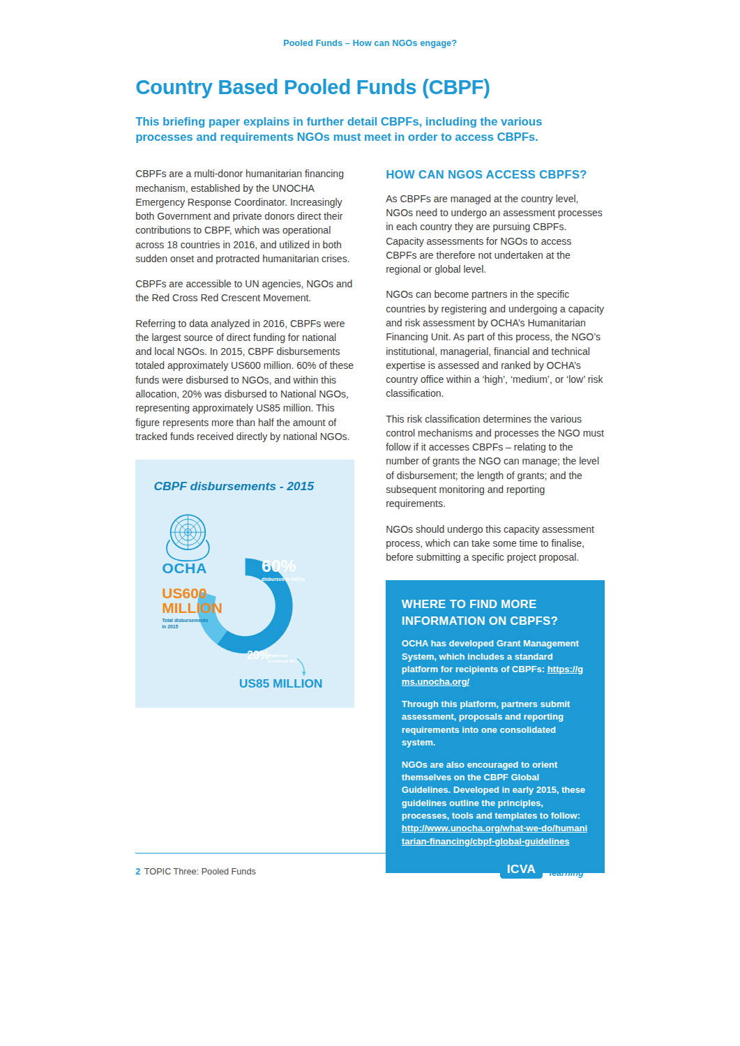Pooled Funds – How can NGOs engage?
Country Based Pooled Funds (CBPF)
This briefing paper explains in further detail CBPFs, including the various processes and requirements NGOs must meet in order to access CBPFs.
CBPFs are a multi-donor humanitarian financing mechanism, established by the UNOCHA Emergency Response Coordinator. Increasingly both Government and private donors direct their contributions to CBPF, which was operational across 18 countries in 2016, and utilized in both sudden onset and protracted humanitarian crises.
CBPFs are accessible to UN agencies, NGOs and the Red Cross Red Crescent Movement.
Referring to data analyzed in 2016, CBPFs were the largest source of direct funding for national and local NGOs. In 2015, CBPF disbursements totaled approximately US600 million. 60% of these funds were disbursed to NGOs, and within this allocation, 20% was disbursed to National NGOs, representing approximately US85 million. This figure represents more than half the amount of tracked funds received directly by national NGOs.
CBPF disbursements - 2015
OCHA 60% disbursed to NGOs US600 MILLION Total disbursements in 2015 20% disbursed to national NGOs US85 MILLION
How can NGOs access CBPFs?
As CBPFs are managed at the country level, NGOs need to undergo an assessment processes in each country they are pursuing CBPFs. Capacity assessments for NGOs to access CBPFs are therefore not undertaken at the regional or global level.
NGOs can become partners in the specific countries by registering and undergoing a capacity and risk assessment by OCHA’s Humanitarian Financing Unit. As part of this process, the NGO’s institutional, managerial, financial and technical expertise is assessed and ranked by OCHA’s country office within a ‘high’, ‘medium’, or ‘low’ risk classification.
This risk classification determines the various control mechanisms and processes the NGO must follow if it accesses CBPFs – relating to the number of grants the NGO can manage; the level of disbursement; the length of grants; and the subsequent monitoring and reporting requirements.
NGOs should undergo this capacity assessment process, which can take some time to finalise, before submitting a specific project proposal.
Where to find more information on CBPFs?
OCHA has developed Grant Management System, which includes a standard platform for recipients of CBPFs: https://gms.unocha.org/
Through this platform, partners submit assessment, proposals and reporting requirements into one consolidated system.
NGOs are also encouraged to orient themselves on the CBPF Global Guidelines. Developed in early 2015, these guidelines outline the principles, processes, tools and templates to follow:
http://www.unocha.org/what-we-do/humanitarian-financing/cbpf-global-guidelines
2 TOPIC Three: Pooled Funds
ICVA
humanitarianlearning